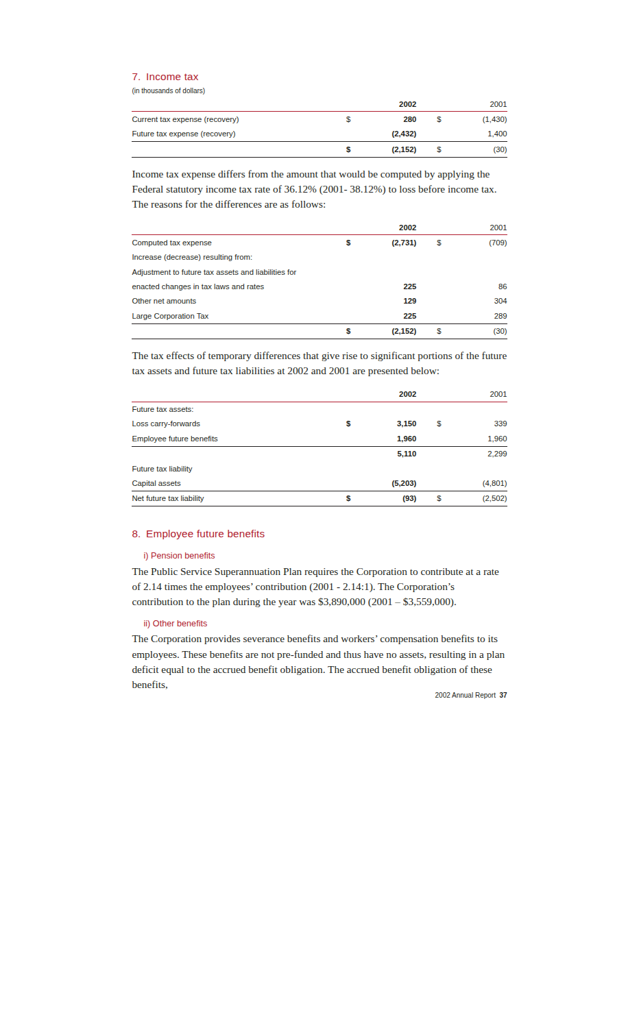7. Income tax
(in thousands of dollars)
| | 2002 | | 2001 |
| --- | --- | --- | --- |
| Current tax expense (recovery) | $ | 280 | | $ | (1,430) |
| Future tax expense (recovery) | | (2,432) | | | 1,400 |
| | $ | (2,152) | | $ | (30) |
Income tax expense differs from the amount that would be computed by applying the Federal statutory income tax rate of 36.12% (2001- 38.12%) to loss before income tax. The reasons for the differences are as follows:
| | 2002 | | 2001 |
| --- | --- | --- | --- |
| Computed tax expense | $ | (2,731) | | $ | (709) |
| Increase (decrease) resulting from: | | | | | |
| Adjustment to future tax assets and liabilities for | | | | | |
| enacted changes in tax laws and rates | | 225 | | | 86 |
| Other net amounts | | 129 | | | 304 |
| Large Corporation Tax | | 225 | | | 289 |
| | $ | (2,152) | | $ | (30) |
The tax effects of temporary differences that give rise to significant portions of the future tax assets and future tax liabilities at 2002 and 2001 are presented below:
| | 2002 | | 2001 |
| --- | --- | --- | --- |
| Future tax assets: | | | | | |
| Loss carry-forwards | $ | 3,150 | | $ | 339 |
| Employee future benefits | | 1,960 | | | 1,960 |
| | | 5,110 | | | 2,299 |
| Future tax liability | | | | | |
| Capital assets | | (5,203) | | | (4,801) |
| Net future tax liability | $ | (93) | | $ | (2,502) |
8. Employee future benefits
i) Pension benefits
The Public Service Superannuation Plan requires the Corporation to contribute at a rate of 2.14 times the employees’ contribution (2001 - 2.14:1). The Corporation’s contribution to the plan during the year was $3,890,000 (2001 – $3,559,000).
ii) Other benefits
The Corporation provides severance benefits and workers’ compensation benefits to its employees. These benefits are not pre-funded and thus have no assets, resulting in a plan deficit equal to the accrued benefit obligation. The accrued benefit obligation of these benefits,
2002 Annual Report 37